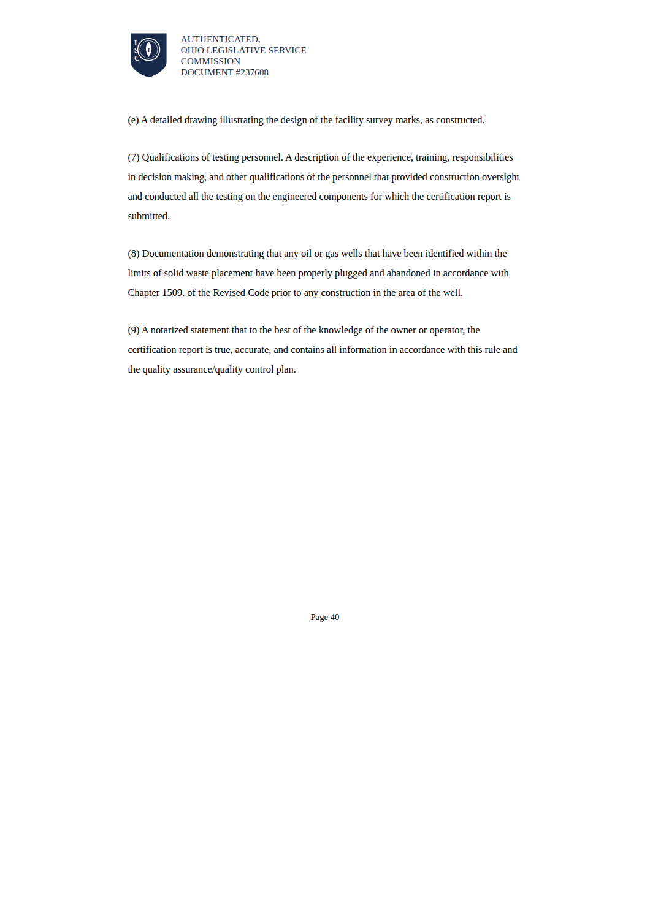I L S C
AUTHENTICATED,
OHIO LEGISLATIVE SERVICE
COMMISSION
DOCUMENT #237608
(e) A detailed drawing illustrating the design of the facility survey marks, as constructed.
(7) Qualifications of testing personnel. A description of the experience, training, responsibilities in decision making, and other qualifications of the personnel that provided construction oversight and conducted all the testing on the engineered components for which the certification report is submitted.
(8) Documentation demonstrating that any oil or gas wells that have been identified within the limits of solid waste placement have been properly plugged and abandoned in accordance with Chapter 1509. of the Revised Code prior to any construction in the area of the well.
(9) A notarized statement that to the best of the knowledge of the owner or operator, the certification report is true, accurate, and contains all information in accordance with this rule and the quality assurance/quality control plan.
Page 40